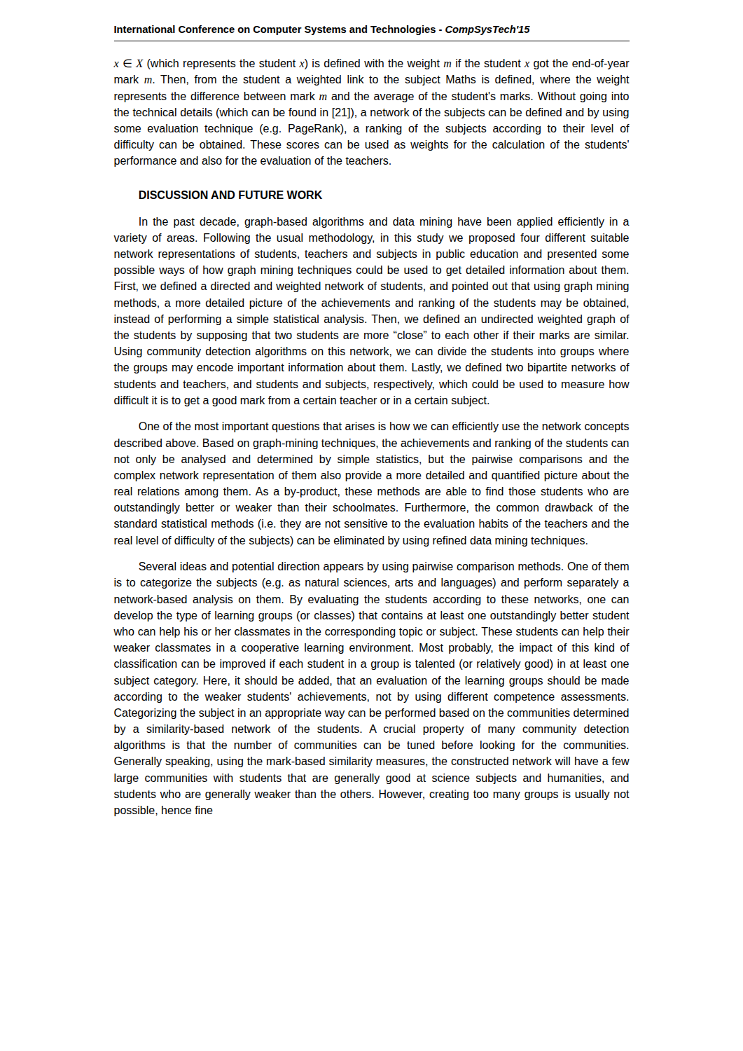International Conference on Computer Systems and Technologies - CompSysTech'15
x ∈ X (which represents the student x) is defined with the weight m if the student x got the end-of-year mark m. Then, from the student a weighted link to the subject Maths is defined, where the weight represents the difference between mark m and the average of the student's marks. Without going into the technical details (which can be found in [21]), a network of the subjects can be defined and by using some evaluation technique (e.g. PageRank), a ranking of the subjects according to their level of difficulty can be obtained. These scores can be used as weights for the calculation of the students' performance and also for the evaluation of the teachers.
DISCUSSION AND FUTURE WORK
In the past decade, graph-based algorithms and data mining have been applied efficiently in a variety of areas. Following the usual methodology, in this study we proposed four different suitable network representations of students, teachers and subjects in public education and presented some possible ways of how graph mining techniques could be used to get detailed information about them. First, we defined a directed and weighted network of students, and pointed out that using graph mining methods, a more detailed picture of the achievements and ranking of the students may be obtained, instead of performing a simple statistical analysis. Then, we defined an undirected weighted graph of the students by supposing that two students are more “close” to each other if their marks are similar. Using community detection algorithms on this network, we can divide the students into groups where the groups may encode important information about them. Lastly, we defined two bipartite networks of students and teachers, and students and subjects, respectively, which could be used to measure how difficult it is to get a good mark from a certain teacher or in a certain subject.
One of the most important questions that arises is how we can efficiently use the network concepts described above. Based on graph-mining techniques, the achievements and ranking of the students can not only be analysed and determined by simple statistics, but the pairwise comparisons and the complex network representation of them also provide a more detailed and quantified picture about the real relations among them. As a by-product, these methods are able to find those students who are outstandingly better or weaker than their schoolmates. Furthermore, the common drawback of the standard statistical methods (i.e. they are not sensitive to the evaluation habits of the teachers and the real level of difficulty of the subjects) can be eliminated by using refined data mining techniques.
Several ideas and potential direction appears by using pairwise comparison methods. One of them is to categorize the subjects (e.g. as natural sciences, arts and languages) and perform separately a network-based analysis on them. By evaluating the students according to these networks, one can develop the type of learning groups (or classes) that contains at least one outstandingly better student who can help his or her classmates in the corresponding topic or subject. These students can help their weaker classmates in a cooperative learning environment. Most probably, the impact of this kind of classification can be improved if each student in a group is talented (or relatively good) in at least one subject category. Here, it should be added, that an evaluation of the learning groups should be made according to the weaker students' achievements, not by using different competence assessments. Categorizing the subject in an appropriate way can be performed based on the communities determined by a similarity-based network of the students. A crucial property of many community detection algorithms is that the number of communities can be tuned before looking for the communities. Generally speaking, using the mark-based similarity measures, the constructed network will have a few large communities with students that are generally good at science subjects and humanities, and students who are generally weaker than the others. However, creating too many groups is usually not possible, hence fine